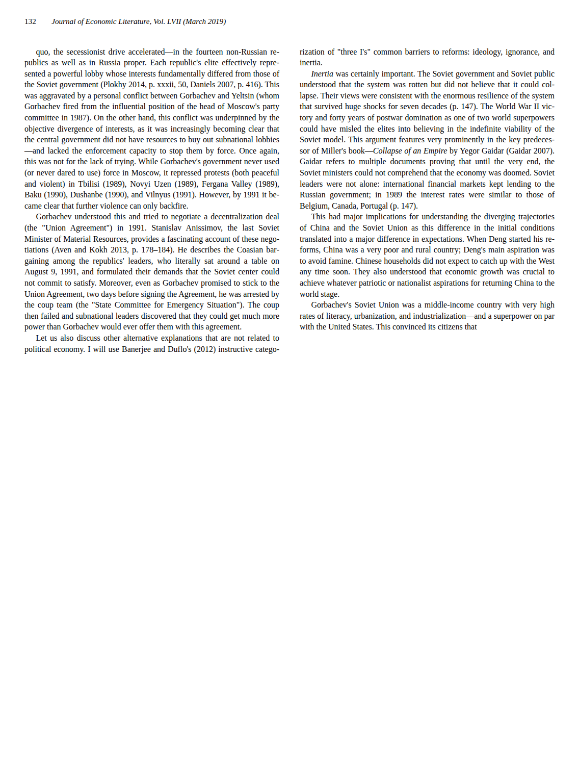132 Journal of Economic Literature, Vol. LVII (March 2019)
quo, the secessionist drive accelerated—in the fourteen non-Russian republics as well as in Russia proper. Each republic's elite effectively represented a powerful lobby whose interests fundamentally differed from those of the Soviet government (Plokhy 2014, p. xxxii, 50, Daniels 2007, p. 416). This was aggravated by a personal conflict between Gorbachev and Yeltsin (whom Gorbachev fired from the influential position of the head of Moscow's party committee in 1987). On the other hand, this conflict was underpinned by the objective divergence of interests, as it was increasingly becoming clear that the central government did not have resources to buy out subnational lobbies—and lacked the enforcement capacity to stop them by force. Once again, this was not for the lack of trying. While Gorbachev's government never used (or never dared to use) force in Moscow, it repressed protests (both peaceful and violent) in Tbilisi (1989), Novyi Uzen (1989), Fergana Valley (1989), Baku (1990), Dushanbe (1990), and Vilnyus (1991). However, by 1991 it became clear that further violence can only backfire.
Gorbachev understood this and tried to negotiate a decentralization deal (the "Union Agreement") in 1991. Stanislav Anissimov, the last Soviet Minister of Material Resources, provides a fascinating account of these negotiations (Aven and Kokh 2013, p. 178–184). He describes the Coasian bargaining among the republics' leaders, who literally sat around a table on August 9, 1991, and formulated their demands that the Soviet center could not commit to satisfy. Moreover, even as Gorbachev promised to stick to the Union Agreement, two days before signing the Agreement, he was arrested by the coup team (the "State Committee for Emergency Situation"). The coup then failed and subnational leaders discovered that they could get much more power than Gorbachev would ever offer them with this agreement.
Let us also discuss other alternative explanations that are not related to political economy. I will use Banerjee and Duflo's (2012) instructive categorization of "three I's" common barriers to reforms: ideology, ignorance, and inertia.
Inertia was certainly important. The Soviet government and Soviet public understood that the system was rotten but did not believe that it could collapse. Their views were consistent with the enormous resilience of the system that survived huge shocks for seven decades (p. 147). The World War II victory and forty years of postwar domination as one of two world superpowers could have misled the elites into believing in the indefinite viability of the Soviet model. This argument features very prominently in the key predecessor of Miller's book—Collapse of an Empire by Yegor Gaidar (Gaidar 2007). Gaidar refers to multiple documents proving that until the very end, the Soviet ministers could not comprehend that the economy was doomed. Soviet leaders were not alone: international financial markets kept lending to the Russian government; in 1989 the interest rates were similar to those of Belgium, Canada, Portugal (p. 147).
This had major implications for understanding the diverging trajectories of China and the Soviet Union as this difference in the initial conditions translated into a major difference in expectations. When Deng started his reforms, China was a very poor and rural country; Deng's main aspiration was to avoid famine. Chinese households did not expect to catch up with the West any time soon. They also understood that economic growth was crucial to achieve whatever patriotic or nationalist aspirations for returning China to the world stage.
Gorbachev's Soviet Union was a middle-income country with very high rates of literacy, urbanization, and industrialization—and a superpower on par with the United States. This convinced its citizens that